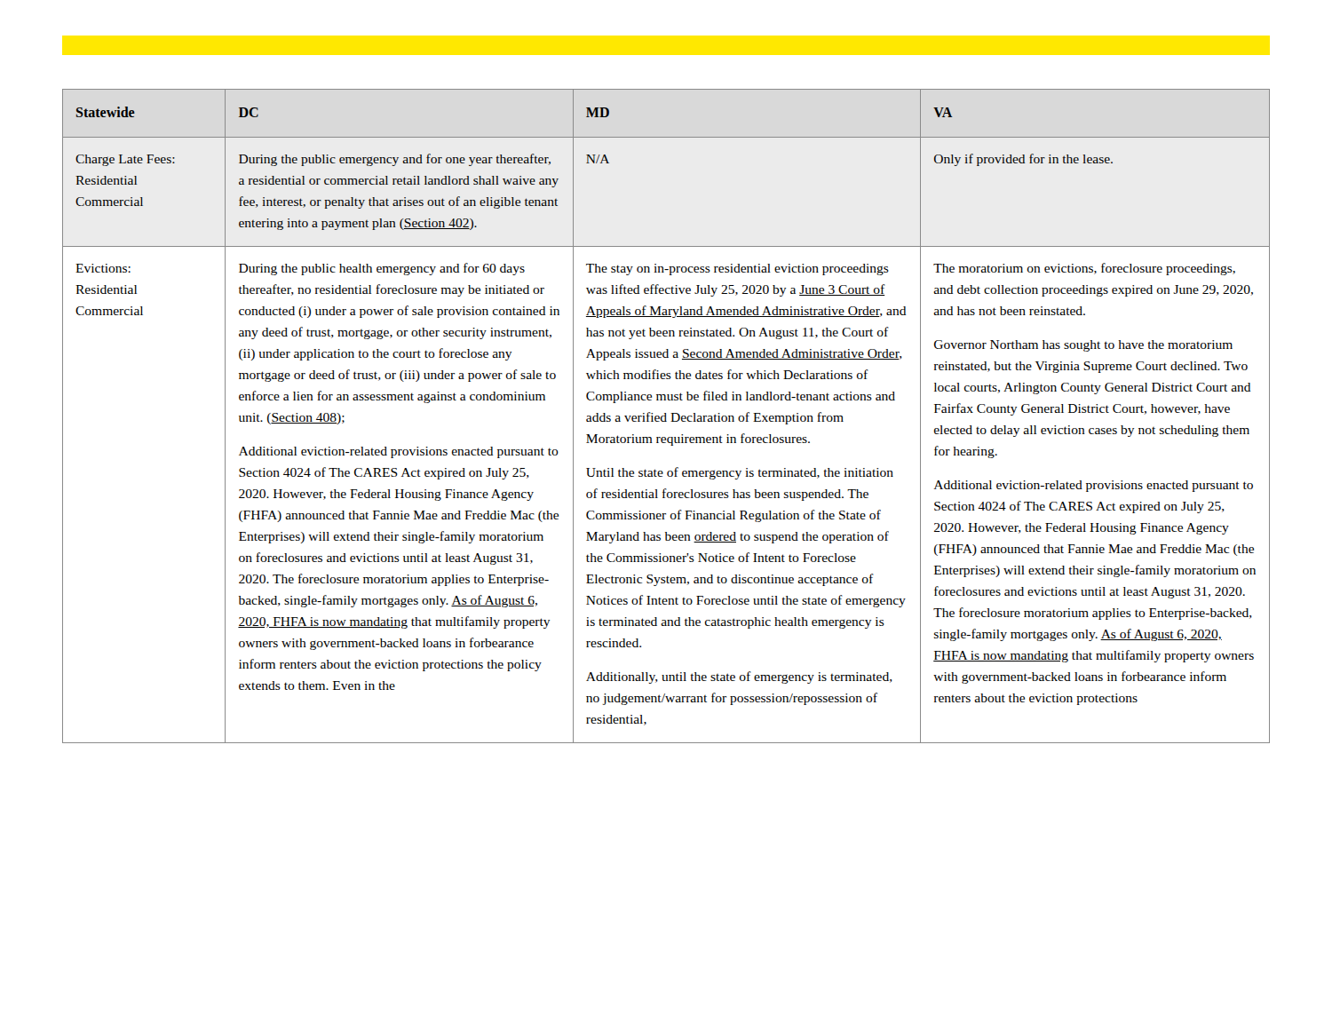| Statewide | DC | MD | VA |
| --- | --- | --- | --- |
| Charge Late Fees: Residential Commercial | During the public emergency and for one year thereafter, a residential or commercial retail landlord shall waive any fee, interest, or penalty that arises out of an eligible tenant entering into a payment plan ( Section 402 ). | N/A | Only if provided for in the lease. |
| Evictions: Residential Commercial | During the public health emergency and for 60 days thereafter, no residential foreclosure may be initiated or conducted (i) under a power of sale provision contained in any deed of trust, mortgage, or other security instrument, (ii) under application to the court to foreclose any mortgage or deed of trust, or (iii) under a power of sale to enforce a lien for an assessment against a condominium unit. ( Section 408 ); Additional eviction-related provisions enacted pursuant to Section 4024 of The CARES Act expired on July 25, 2020. However, the Federal Housing Finance Agency (FHFA) announced that Fannie Mae and Freddie Mac (the Enterprises) will extend their single-family moratorium on foreclosures and evictions until at least August 31, 2020. The foreclosure moratorium applies to Enterprise-backed, single-family mortgages only. As of August 6, 2020, FHFA is now mandating that multifamily property owners with government-backed loans in forbearance inform renters about the eviction protections the policy extends to them. Even in the | The stay on in-process residential eviction proceedings was lifted effective July 25, 2020 by a June 3 Court of Appeals of Maryland Amended Administrative Order , and has not yet been reinstated. On August 11, the Court of Appeals issued a Second Amended Administrative Order , which modifies the dates for which Declarations of Compliance must be filed in landlord-tenant actions and adds a verified Declaration of Exemption from Moratorium requirement in foreclosures. Until the state of emergency is terminated, the initiation of residential foreclosures has been suspended. The Commissioner of Financial Regulation of the State of Maryland has been ordered to suspend the operation of the Commissioner's Notice of Intent to Foreclose Electronic System, and to discontinue acceptance of Notices of Intent to Foreclose until the state of emergency is terminated and the catastrophic health emergency is rescinded. Additionally, until the state of emergency is terminated, no judgement/warrant for possession/repossession of residential, | The moratorium on evictions, foreclosure proceedings, and debt collection proceedings expired on June 29, 2020, and has not been reinstated. Governor Northam has sought to have the moratorium reinstated, but the Virginia Supreme Court declined. Two local courts, Arlington County General District Court and Fairfax County General District Court, however, have elected to delay all eviction cases by not scheduling them for hearing. Additional eviction-related provisions enacted pursuant to Section 4024 of The CARES Act expired on July 25, 2020. However, the Federal Housing Finance Agency (FHFA) announced that Fannie Mae and Freddie Mac (the Enterprises) will extend their single-family moratorium on foreclosures and evictions until at least August 31, 2020. The foreclosure moratorium applies to Enterprise-backed, single-family mortgages only. As of August 6, 2020, FHFA is now mandating that multifamily property owners with government-backed loans in forbearance inform renters about the eviction protections |